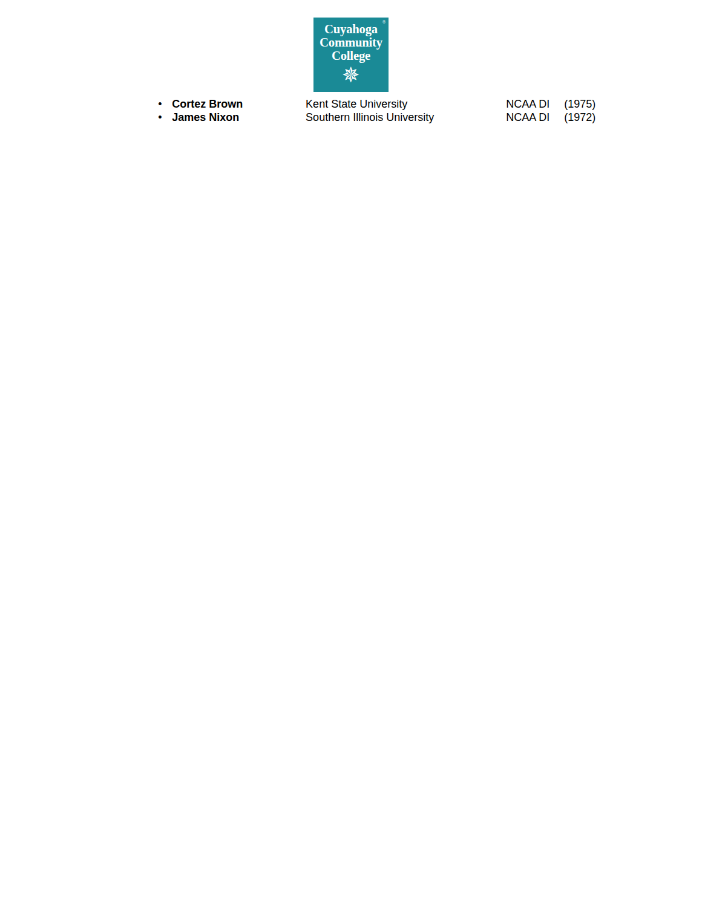®
Cuyahoga
Community
College
✵
Cortez Brown Kent State University NCAA DI(1975)
James Nixon Southern Illinois University NCAA DI(1972)